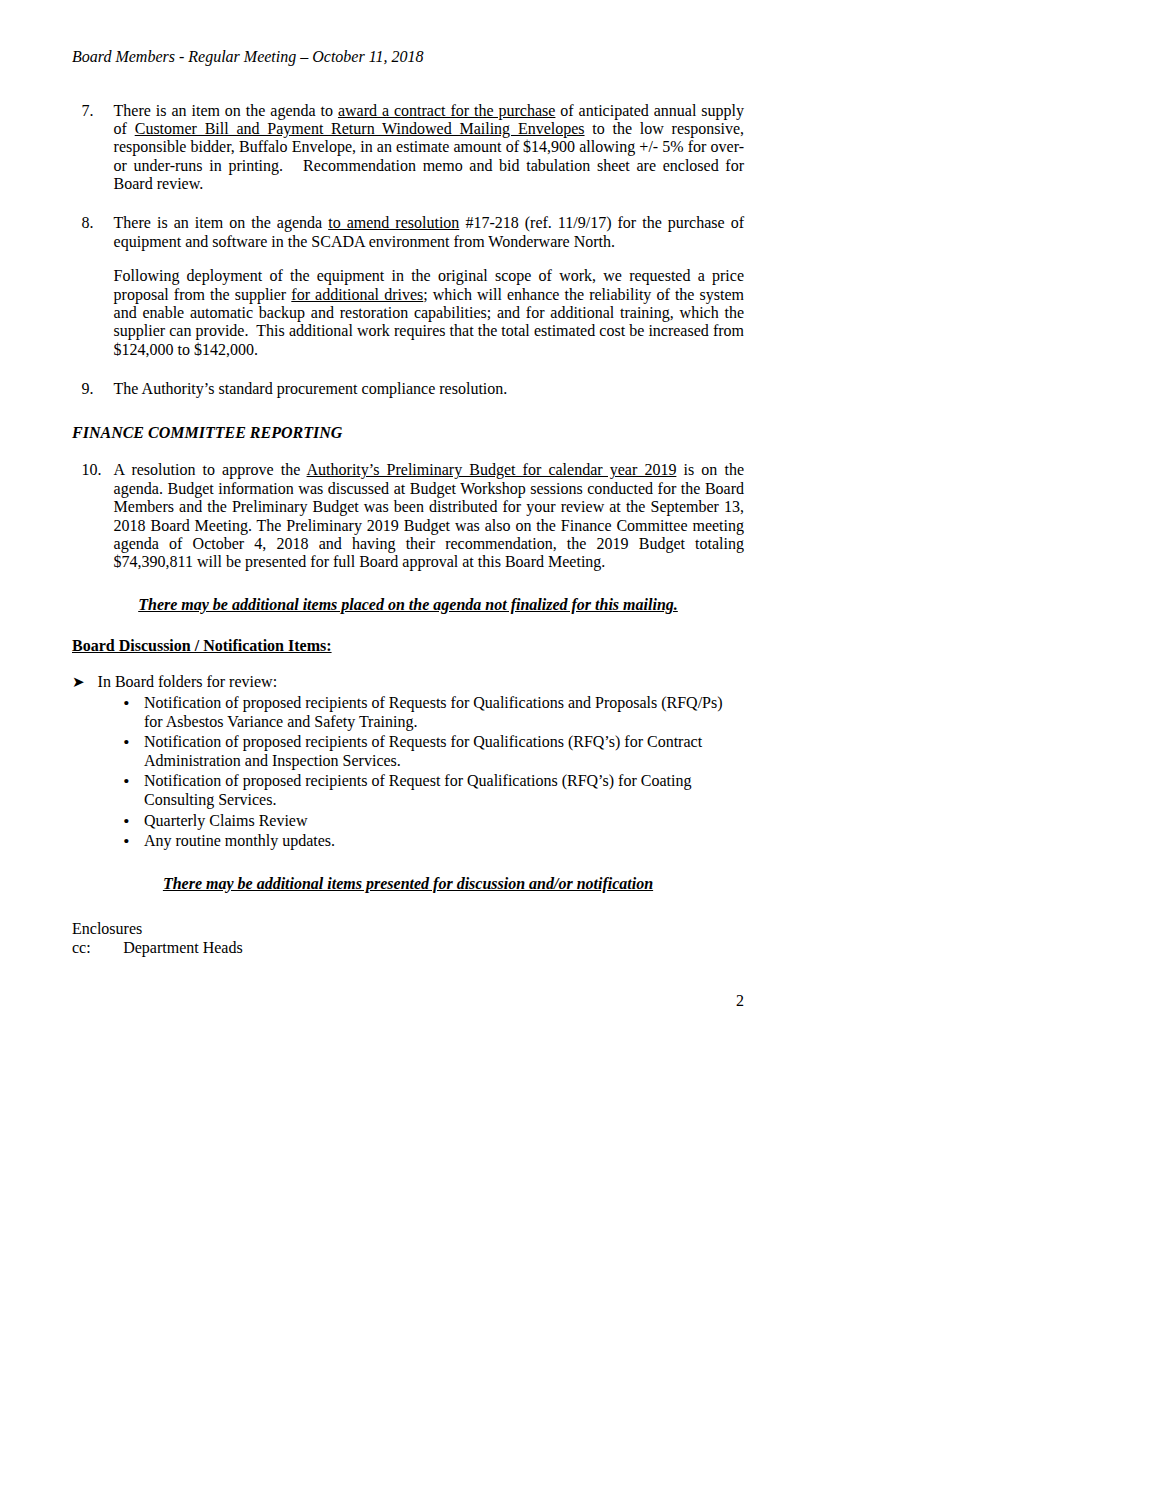Board Members - Regular Meeting – October 11, 2018
There is an item on the agenda to award a contract for the purchase of anticipated annual supply of Customer Bill and Payment Return Windowed Mailing Envelopes to the low responsive, responsible bidder, Buffalo Envelope, in an estimate amount of $14,900 allowing +/- 5% for over- or under-runs in printing. Recommendation memo and bid tabulation sheet are enclosed for Board review.
There is an item on the agenda to amend resolution #17-218 (ref. 11/9/17) for the purchase of equipment and software in the SCADA environment from Wonderware North.
Following deployment of the equipment in the original scope of work, we requested a price proposal from the supplier for additional drives; which will enhance the reliability of the system and enable automatic backup and restoration capabilities; and for additional training, which the supplier can provide. This additional work requires that the total estimated cost be increased from $124,000 to $142,000.
The Authority’s standard procurement compliance resolution.
FINANCE COMMITTEE REPORTING
A resolution to approve the Authority’s Preliminary Budget for calendar year 2019 is on the agenda. Budget information was discussed at Budget Workshop sessions conducted for the Board Members and the Preliminary Budget was been distributed for your review at the September 13, 2018 Board Meeting. The Preliminary 2019 Budget was also on the Finance Committee meeting agenda of October 4, 2018 and having their recommendation, the 2019 Budget totaling $74,390,811 will be presented for full Board approval at this Board Meeting.
There may be additional items placed on the agenda not finalized for this mailing.
Board Discussion / Notification Items:
In Board folders for review:
Notification of proposed recipients of Requests for Qualifications and Proposals (RFQ/Ps) for Asbestos Variance and Safety Training.
Notification of proposed recipients of Requests for Qualifications (RFQ’s) for Contract Administration and Inspection Services.
Notification of proposed recipients of Request for Qualifications (RFQ’s) for Coating Consulting Services.
Quarterly Claims Review
Any routine monthly updates.
There may be additional items presented for discussion and/or notification
Enclosures
cc: Department Heads
2